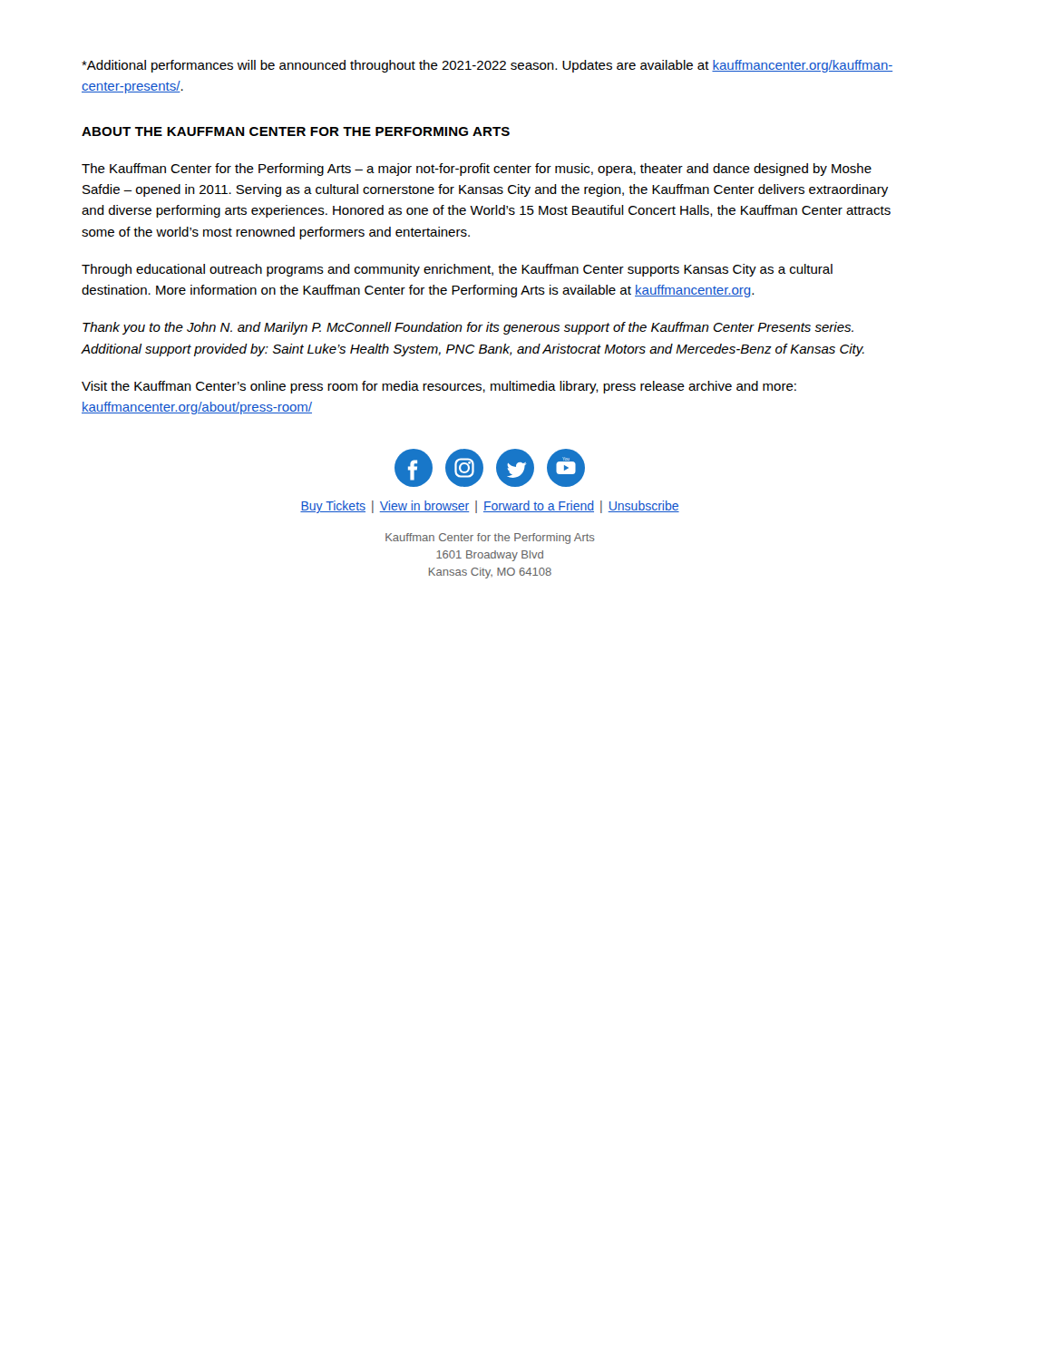*Additional performances will be announced throughout the 2021-2022 season. Updates are available at kauffmancenter.org/kauffman-center-presents/.
ABOUT THE KAUFFMAN CENTER FOR THE PERFORMING ARTS
The Kauffman Center for the Performing Arts – a major not-for-profit center for music, opera, theater and dance designed by Moshe Safdie – opened in 2011. Serving as a cultural cornerstone for Kansas City and the region, the Kauffman Center delivers extraordinary and diverse performing arts experiences. Honored as one of the World’s 15 Most Beautiful Concert Halls, the Kauffman Center attracts some of the world’s most renowned performers and entertainers.
Through educational outreach programs and community enrichment, the Kauffman Center supports Kansas City as a cultural destination. More information on the Kauffman Center for the Performing Arts is available at kauffmancenter.org.
Thank you to the John N. and Marilyn P. McConnell Foundation for its generous support of the Kauffman Center Presents series. Additional support provided by: Saint Luke’s Health System, PNC Bank, and Aristocrat Motors and Mercedes-Benz of Kansas City.
Visit the Kauffman Center’s online press room for media resources, multimedia library, press release archive and more: kauffmancenter.org/about/press-room/
You
Buy Tickets|View in browser|Forward to a Friend|Unsubscribe
Kauffman Center for the Performing Arts
1601 Broadway Blvd
Kansas City, MO 64108